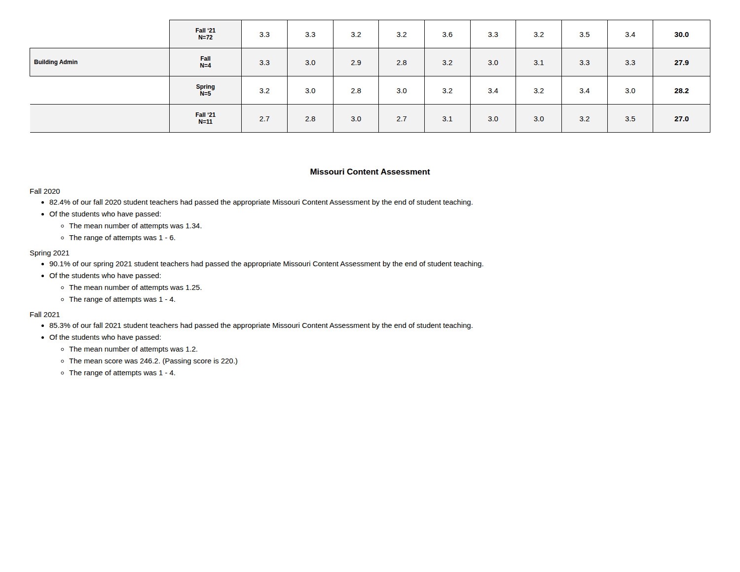| | Fall ‘21 N=72 | 3.3 | 3.3 | 3.2 | 3.2 | 3.6 | 3.3 | 3.2 | 3.5 | 3.4 | 30.0 |
| Building Admin | Fall N=4 | 3.3 | 3.0 | 2.9 | 2.8 | 3.2 | 3.0 | 3.1 | 3.3 | 3.3 | 27.9 |
| | Spring N=5 | 3.2 | 3.0 | 2.8 | 3.0 | 3.2 | 3.4 | 3.2 | 3.4 | 3.0 | 28.2 |
| | Fall ‘21 N=11 | 2.7 | 2.8 | 3.0 | 2.7 | 3.1 | 3.0 | 3.0 | 3.2 | 3.5 | 27.0 |
Missouri Content Assessment
Fall 2020
82.4% of our fall 2020 student teachers had passed the appropriate Missouri Content Assessment by the end of student teaching.
Of the students who have passed:
The mean number of attempts was 1.34.
The range of attempts was 1 - 6.
Spring 2021
90.1% of our spring 2021 student teachers had passed the appropriate Missouri Content Assessment by the end of student teaching.
Of the students who have passed:
The mean number of attempts was 1.25.
The range of attempts was 1 - 4.
Fall 2021
85.3% of our fall 2021 student teachers had passed the appropriate Missouri Content Assessment by the end of student teaching.
Of the students who have passed:
The mean number of attempts was 1.2.
The mean score was 246.2. (Passing score is 220.)
The range of attempts was 1 - 4.